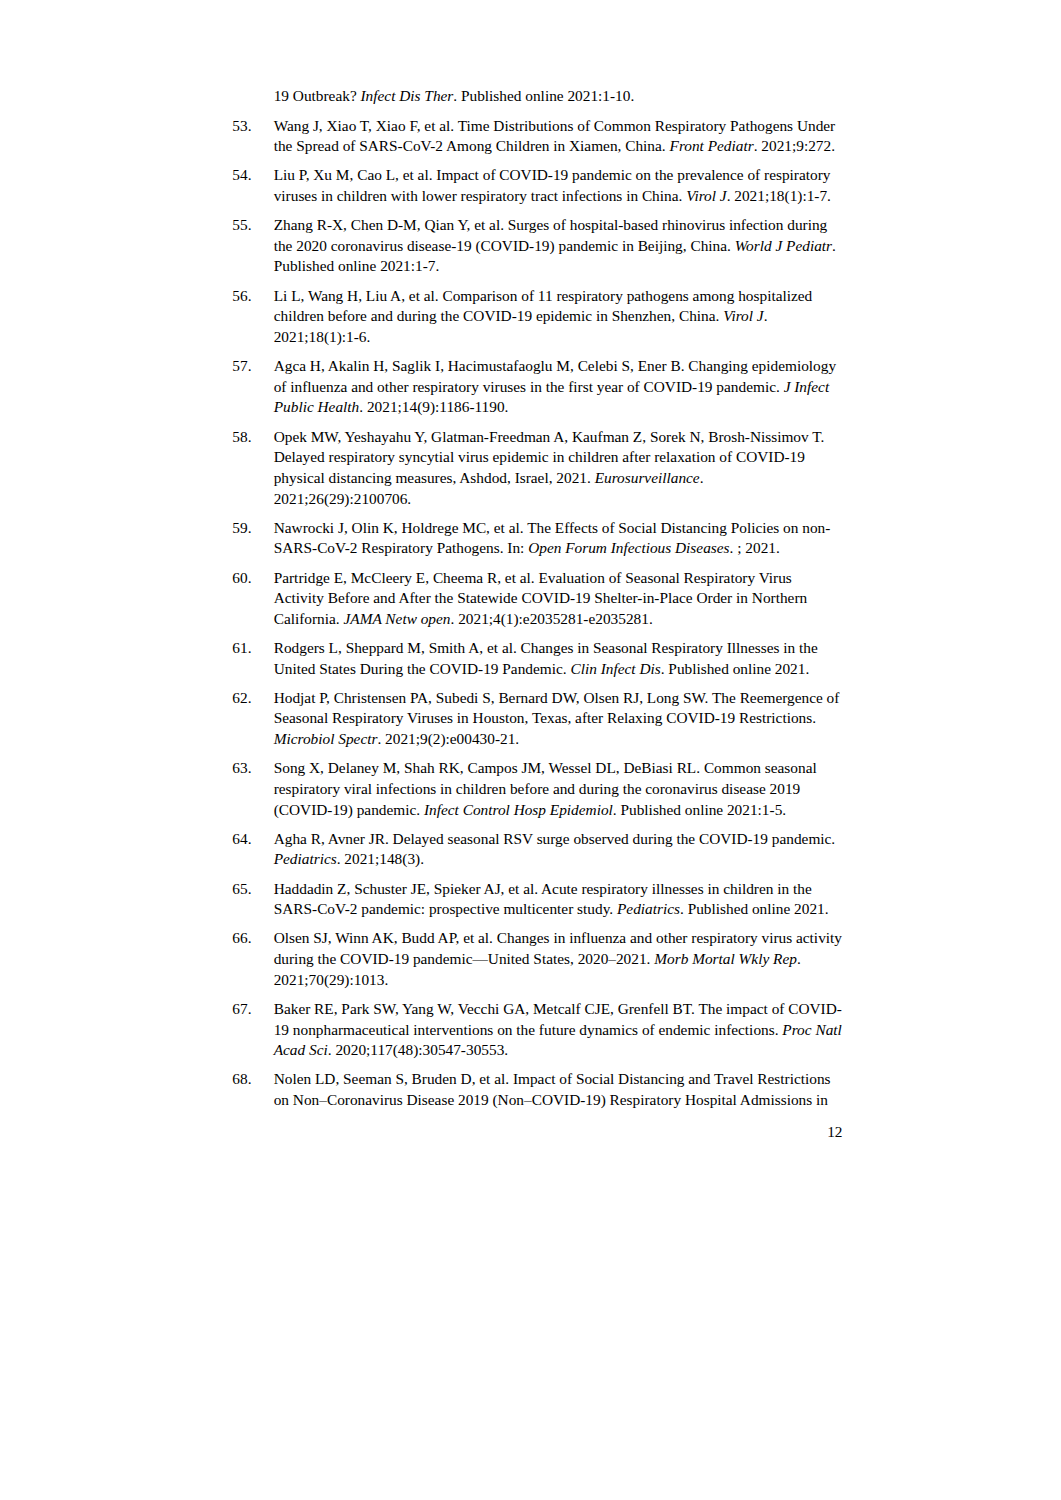19 Outbreak? Infect Dis Ther. Published online 2021:1-10.
53. Wang J, Xiao T, Xiao F, et al. Time Distributions of Common Respiratory Pathogens Under the Spread of SARS-CoV-2 Among Children in Xiamen, China. Front Pediatr. 2021;9:272.
54. Liu P, Xu M, Cao L, et al. Impact of COVID-19 pandemic on the prevalence of respiratory viruses in children with lower respiratory tract infections in China. Virol J. 2021;18(1):1-7.
55. Zhang R-X, Chen D-M, Qian Y, et al. Surges of hospital-based rhinovirus infection during the 2020 coronavirus disease-19 (COVID-19) pandemic in Beijing, China. World J Pediatr. Published online 2021:1-7.
56. Li L, Wang H, Liu A, et al. Comparison of 11 respiratory pathogens among hospitalized children before and during the COVID-19 epidemic in Shenzhen, China. Virol J. 2021;18(1):1-6.
57. Agca H, Akalin H, Saglik I, Hacimustafaoglu M, Celebi S, Ener B. Changing epidemiology of influenza and other respiratory viruses in the first year of COVID-19 pandemic. J Infect Public Health. 2021;14(9):1186-1190.
58. Opek MW, Yeshayahu Y, Glatman-Freedman A, Kaufman Z, Sorek N, Brosh-Nissimov T. Delayed respiratory syncytial virus epidemic in children after relaxation of COVID-19 physical distancing measures, Ashdod, Israel, 2021. Eurosurveillance. 2021;26(29):2100706.
59. Nawrocki J, Olin K, Holdrege MC, et al. The Effects of Social Distancing Policies on non-SARS-CoV-2 Respiratory Pathogens. In: Open Forum Infectious Diseases. ; 2021.
60. Partridge E, McCleery E, Cheema R, et al. Evaluation of Seasonal Respiratory Virus Activity Before and After the Statewide COVID-19 Shelter-in-Place Order in Northern California. JAMA Netw open. 2021;4(1):e2035281-e2035281.
61. Rodgers L, Sheppard M, Smith A, et al. Changes in Seasonal Respiratory Illnesses in the United States During the COVID-19 Pandemic. Clin Infect Dis. Published online 2021.
62. Hodjat P, Christensen PA, Subedi S, Bernard DW, Olsen RJ, Long SW. The Reemergence of Seasonal Respiratory Viruses in Houston, Texas, after Relaxing COVID-19 Restrictions. Microbiol Spectr. 2021;9(2):e00430-21.
63. Song X, Delaney M, Shah RK, Campos JM, Wessel DL, DeBiasi RL. Common seasonal respiratory viral infections in children before and during the coronavirus disease 2019 (COVID-19) pandemic. Infect Control Hosp Epidemiol. Published online 2021:1-5.
64. Agha R, Avner JR. Delayed seasonal RSV surge observed during the COVID-19 pandemic. Pediatrics. 2021;148(3).
65. Haddadin Z, Schuster JE, Spieker AJ, et al. Acute respiratory illnesses in children in the SARS-CoV-2 pandemic: prospective multicenter study. Pediatrics. Published online 2021.
66. Olsen SJ, Winn AK, Budd AP, et al. Changes in influenza and other respiratory virus activity during the COVID-19 pandemic—United States, 2020–2021. Morb Mortal Wkly Rep. 2021;70(29):1013.
67. Baker RE, Park SW, Yang W, Vecchi GA, Metcalf CJE, Grenfell BT. The impact of COVID-19 nonpharmaceutical interventions on the future dynamics of endemic infections. Proc Natl Acad Sci. 2020;117(48):30547-30553.
68. Nolen LD, Seeman S, Bruden D, et al. Impact of Social Distancing and Travel Restrictions on Non–Coronavirus Disease 2019 (Non–COVID-19) Respiratory Hospital Admissions in
12